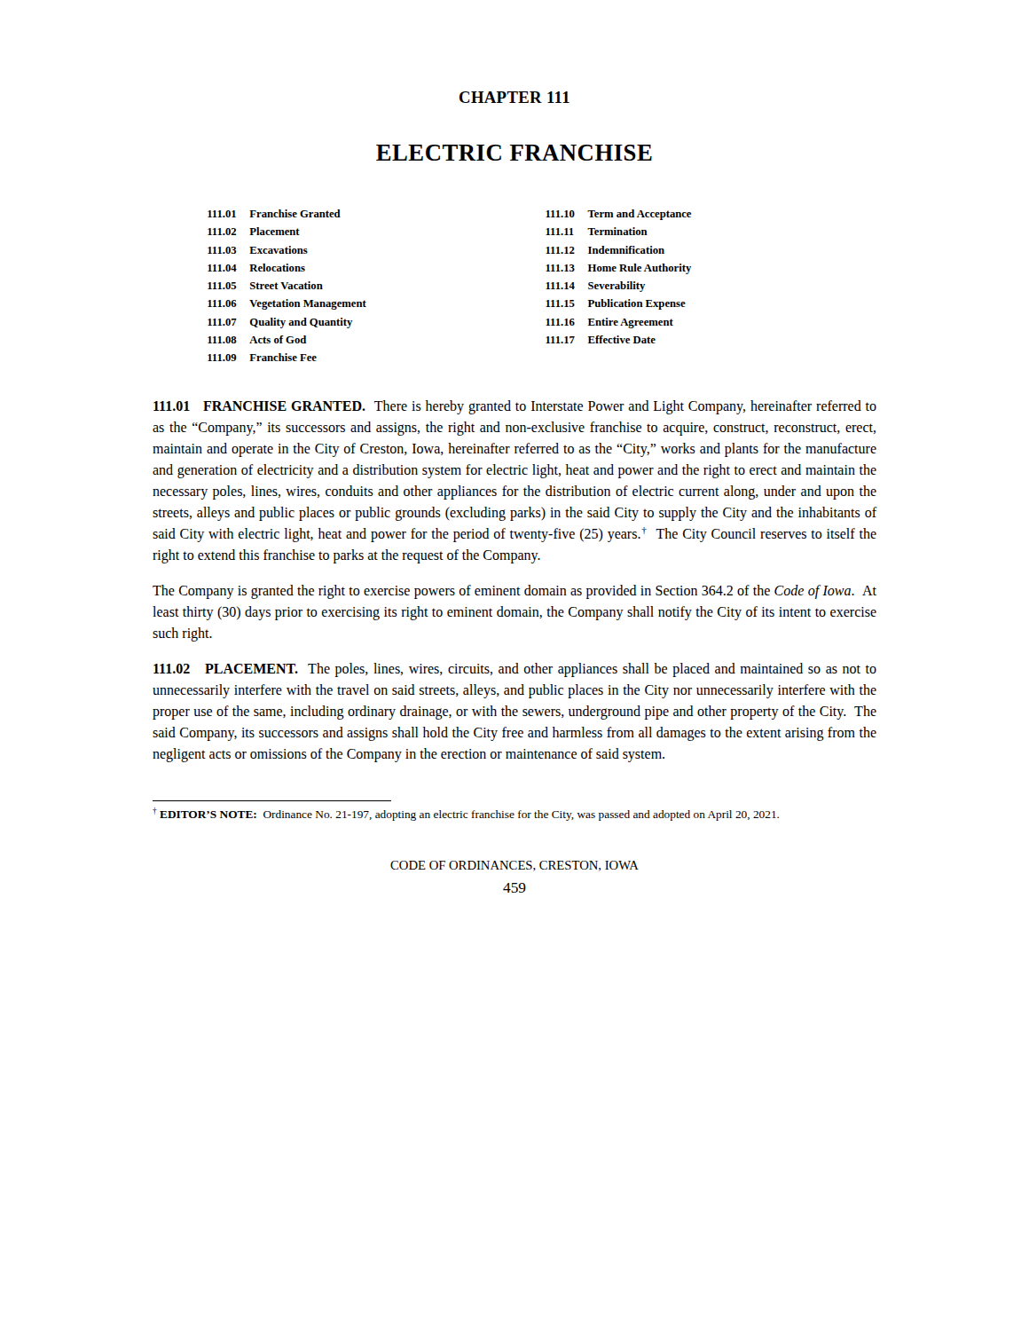CHAPTER 111
ELECTRIC FRANCHISE
| 111.01 | Franchise Granted | | 111.10 | Term and Acceptance |
| 111.02 | Placement | | 111.11 | Termination |
| 111.03 | Excavations | | 111.12 | Indemnification |
| 111.04 | Relocations | | 111.13 | Home Rule Authority |
| 111.05 | Street Vacation | | 111.14 | Severability |
| 111.06 | Vegetation Management | | 111.15 | Publication Expense |
| 111.07 | Quality and Quantity | | 111.16 | Entire Agreement |
| 111.08 | Acts of God | | 111.17 | Effective Date |
| 111.09 | Franchise Fee | | | |
111.01 FRANCHISE GRANTED. There is hereby granted to Interstate Power and Light Company, hereinafter referred to as the “Company,” its successors and assigns, the right and non-exclusive franchise to acquire, construct, reconstruct, erect, maintain and operate in the City of Creston, Iowa, hereinafter referred to as the “City,” works and plants for the manufacture and generation of electricity and a distribution system for electric light, heat and power and the right to erect and maintain the necessary poles, lines, wires, conduits and other appliances for the distribution of electric current along, under and upon the streets, alleys and public places or public grounds (excluding parks) in the said City to supply the City and the inhabitants of said City with electric light, heat and power for the period of twenty-five (25) years.† The City Council reserves to itself the right to extend this franchise to parks at the request of the Company.
The Company is granted the right to exercise powers of eminent domain as provided in Section 364.2 of the Code of Iowa. At least thirty (30) days prior to exercising its right to eminent domain, the Company shall notify the City of its intent to exercise such right.
111.02 PLACEMENT. The poles, lines, wires, circuits, and other appliances shall be placed and maintained so as not to unnecessarily interfere with the travel on said streets, alleys, and public places in the City nor unnecessarily interfere with the proper use of the same, including ordinary drainage, or with the sewers, underground pipe and other property of the City. The said Company, its successors and assigns shall hold the City free and harmless from all damages to the extent arising from the negligent acts or omissions of the Company in the erection or maintenance of said system.
† EDITOR’S NOTE: Ordinance No. 21-197, adopting an electric franchise for the City, was passed and adopted on April 20, 2021.
CODE OF ORDINANCES, CRESTON, IOWA
459